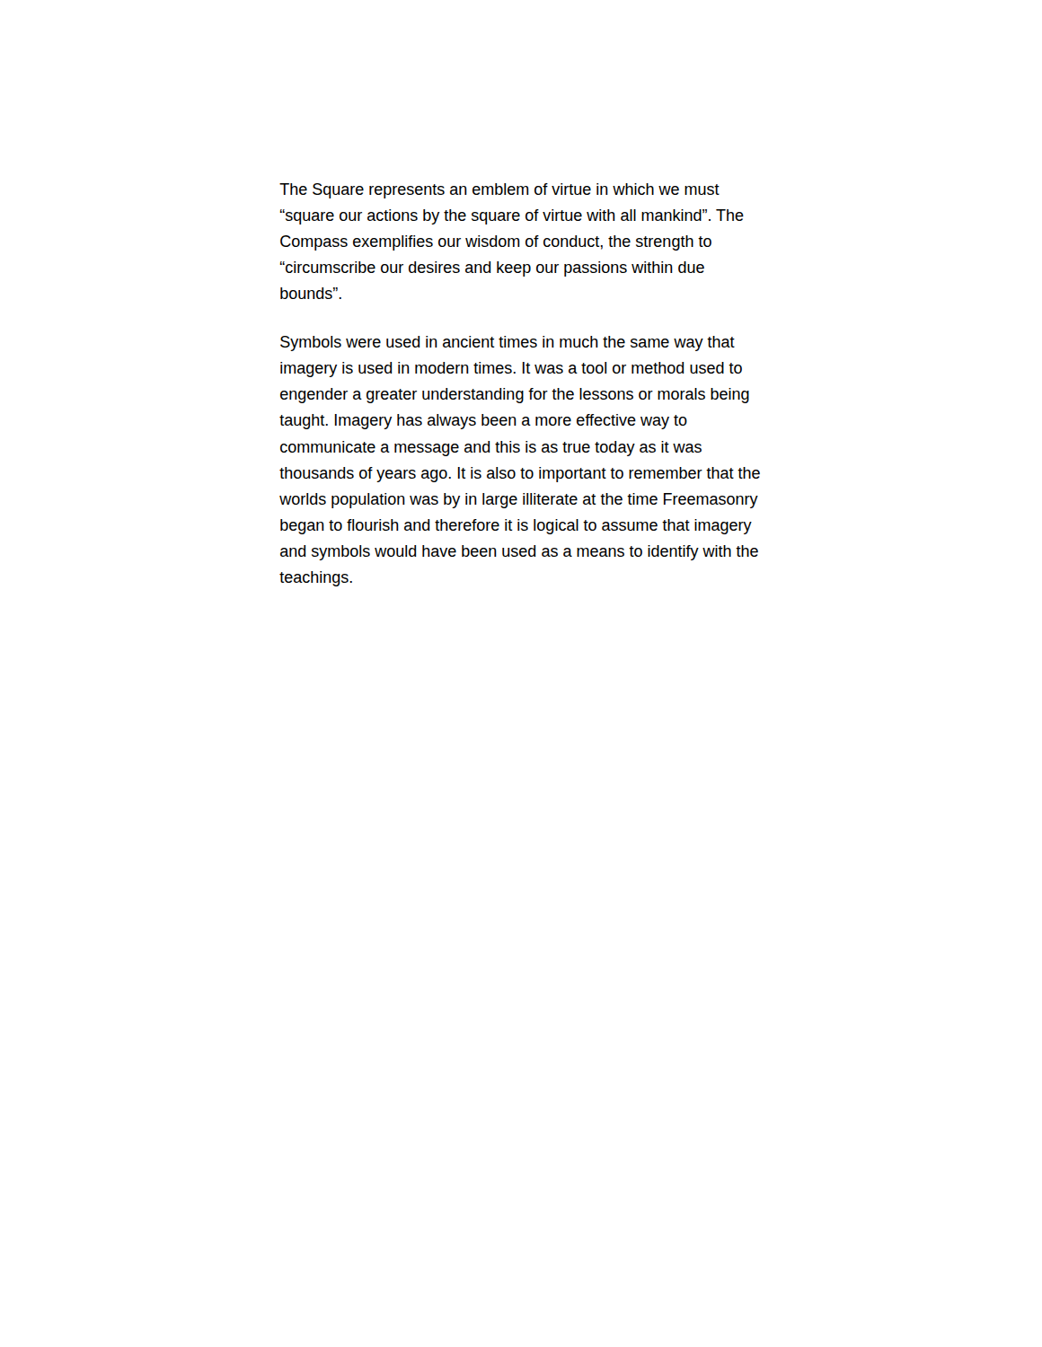The Square represents an emblem of virtue in which we must “square our actions by the square of virtue with all mankind”. The Compass exemplifies our wisdom of conduct, the strength to “circumscribe our desires and keep our passions within due bounds”.
Symbols were used in ancient times in much the same way that imagery is used in modern times. It was a tool or method used to engender a greater understanding for the lessons or morals being taught. Imagery has always been a more effective way to communicate a message and this is as true today as it was thousands of years ago. It is also to important to remember that the worlds population was by in large illiterate at the time Freemasonry began to flourish and therefore it is logical to assume that imagery and symbols would have been used as a means to identify with the teachings.